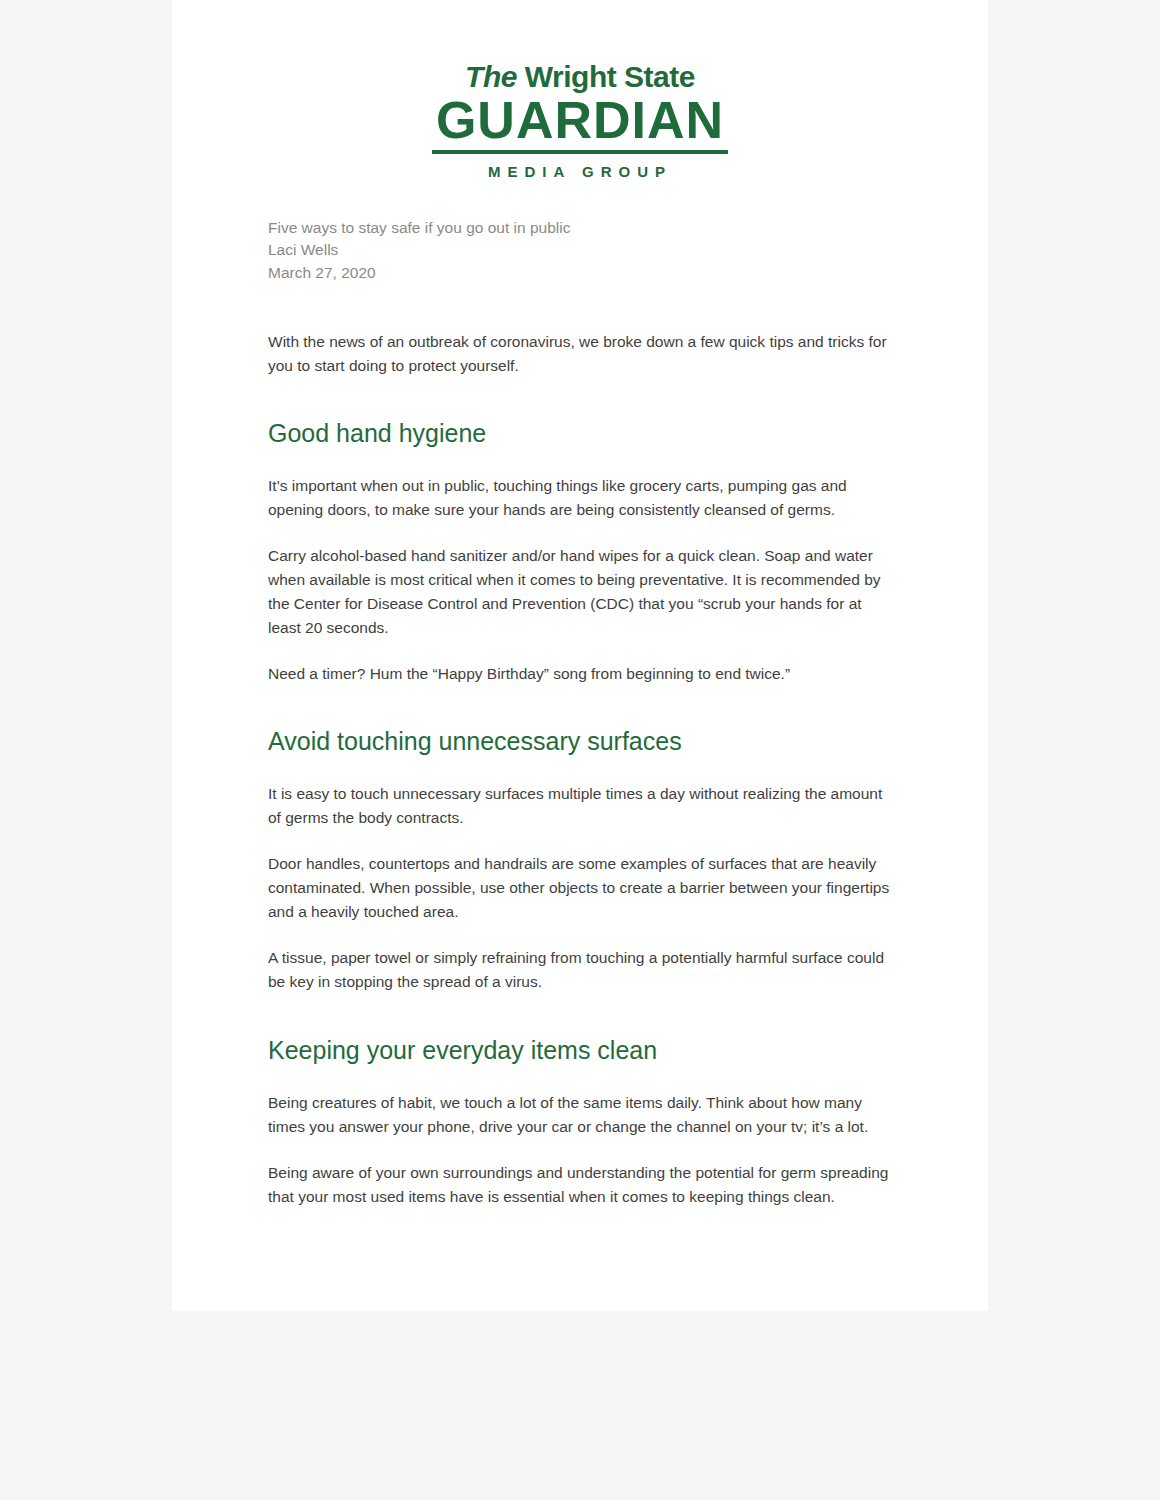The Wright State
GUARDIAN
MEDIA GROUP
Five ways to stay safe if you go out in public Laci Wells March 27, 2020
With the news of an outbreak of coronavirus, we broke down a few quick tips and tricks for you to start doing to protect yourself.
Good hand hygiene
It’s important when out in public, touching things like grocery carts, pumping gas and opening doors, to make sure your hands are being consistently cleansed of germs.
Carry alcohol-based hand sanitizer and/or hand wipes for a quick clean. Soap and water when available is most critical when it comes to being preventative. It is recommended by the Center for Disease Control and Prevention (CDC) that you “scrub your hands for at least 20 seconds.
Need a timer? Hum the “Happy Birthday” song from beginning to end twice.”
Avoid touching unnecessary surfaces
It is easy to touch unnecessary surfaces multiple times a day without realizing the amount of germs the body contracts.
Door handles, countertops and handrails are some examples of surfaces that are heavily contaminated. When possible, use other objects to create a barrier between your fingertips and a heavily touched area.
A tissue, paper towel or simply refraining from touching a potentially harmful surface could be key in stopping the spread of a virus.
Keeping your everyday items clean
Being creatures of habit, we touch a lot of the same items daily. Think about how many times you answer your phone, drive your car or change the channel on your tv; it’s a lot.
Being aware of your own surroundings and understanding the potential for germ spreading that your most used items have is essential when it comes to keeping things clean.